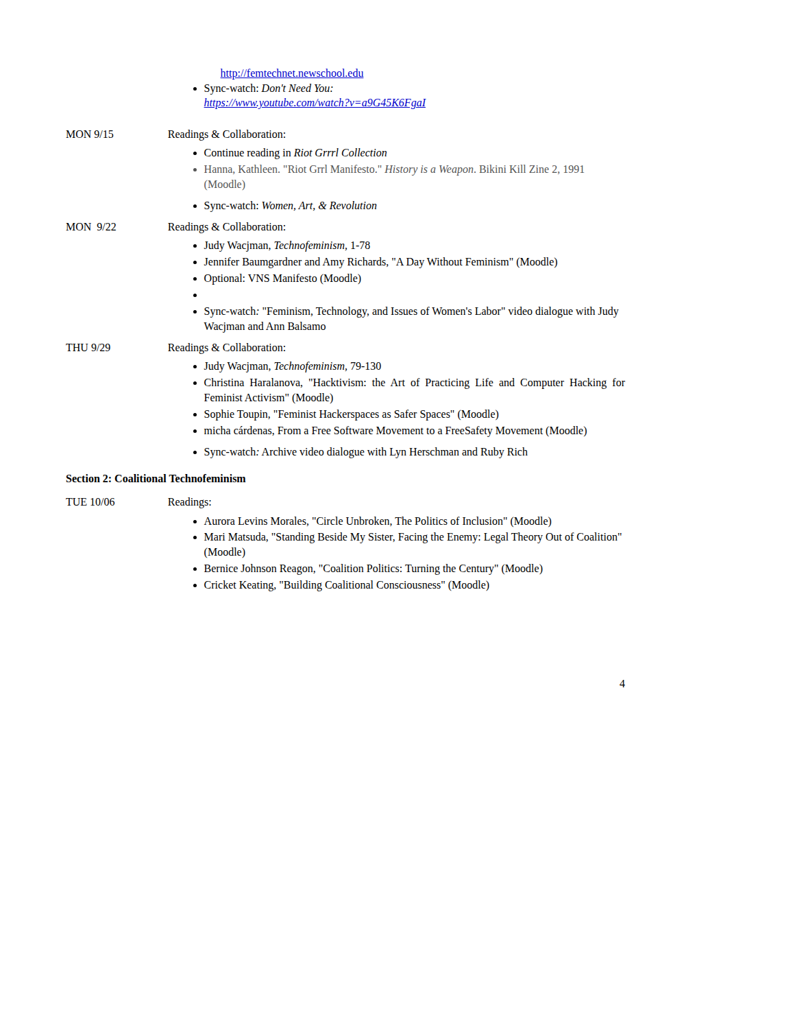http://femtechnet.newschool.edu
Sync-watch: Don't Need You:
https://www.youtube.com/watch?v=a9G45K6FgaI
MON 9/15
Readings & Collaboration:
Continue reading in Riot Grrrl Collection
Hanna, Kathleen. "Riot Grrl Manifesto." History is a Weapon. Bikini Kill Zine 2, 1991 (Moodle)
Sync-watch: Women, Art, & Revolution
MON 9/22
Readings & Collaboration:
Judy Wacjman, Technofeminism, 1-78
Jennifer Baumgardner and Amy Richards, "A Day Without Feminism" (Moodle)
Optional: VNS Manifesto (Moodle)
Sync-watch: "Feminism, Technology, and Issues of Women's Labor" video dialogue with Judy Wacjman and Ann Balsamo
THU 9/29
Readings & Collaboration:
Judy Wacjman, Technofeminism, 79-130
Christina Haralanova, "Hacktivism: the Art of Practicing Life and Computer Hacking for Feminist Activism" (Moodle)
Sophie Toupin, "Feminist Hackerspaces as Safer Spaces" (Moodle)
micha cárdenas, From a Free Software Movement to a FreeSafety Movement (Moodle)
Sync-watch: Archive video dialogue with Lyn Herschman and Ruby Rich
Section 2: Coalitional Technofeminism
TUE 10/06
Readings:
Aurora Levins Morales, "Circle Unbroken, The Politics of Inclusion" (Moodle)
Mari Matsuda, "Standing Beside My Sister, Facing the Enemy: Legal Theory Out of Coalition" (Moodle)
Bernice Johnson Reagon, "Coalition Politics: Turning the Century" (Moodle)
Cricket Keating, "Building Coalitional Consciousness" (Moodle)
4